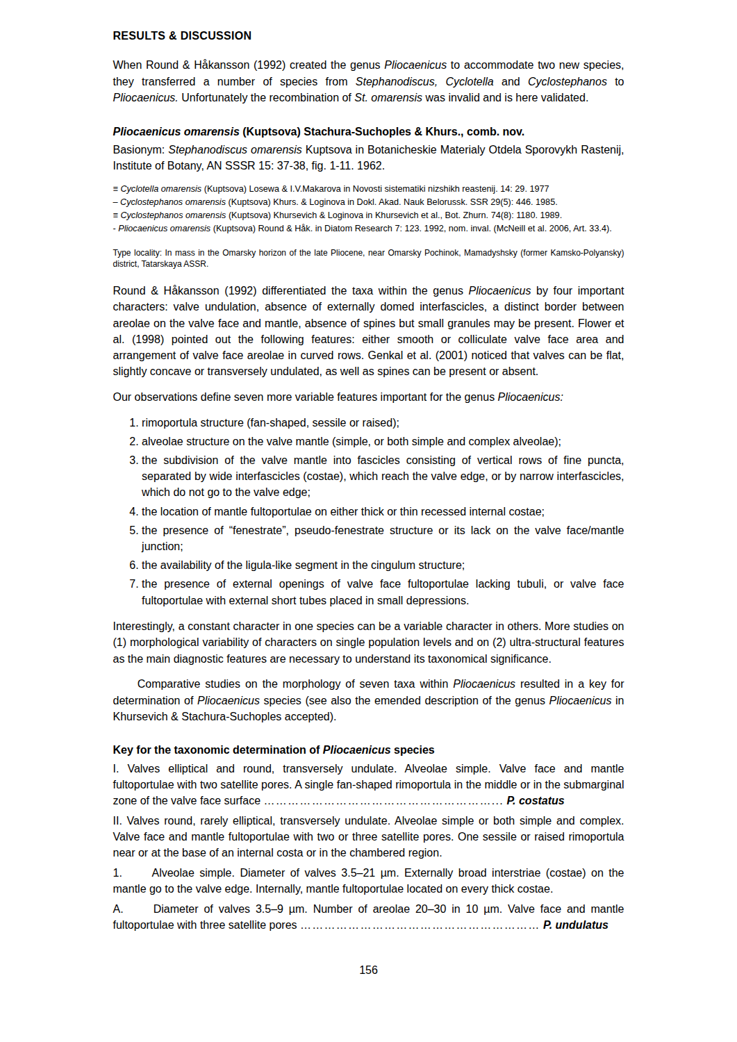RESULTS & DISCUSSION
When Round & Håkansson (1992) created the genus Pliocaenicus to accommodate two new species, they transferred a number of species from Stephanodiscus, Cyclotella and Cyclostephanos to Pliocaenicus. Unfortunately the recombination of St. omarensis was invalid and is here validated.
Pliocaenicus omarensis (Kuptsova) Stachura-Suchoples & Khurs., comb. nov.
Basionym: Stephanodiscus omarensis Kuptsova in Botanicheskie Materialy Otdela Sporovykh Rastenij, Institute of Botany, AN SSSR 15: 37-38, fig. 1-11. 1962.
≡ Cyclotella omarensis (Kuptsova) Losewa & I.V.Makarova in Novosti sistematiki nizshikh reastenij. 14: 29. 1977
– Cyclostephanos omarensis (Kuptsova) Khurs. & Loginova in Dokl. Akad. Nauk Belorussk. SSR 29(5): 446. 1985.
≡ Cyclostephanos omarensis (Kuptsova) Khursevich & Loginova in Khursevich et al., Bot. Zhurn. 74(8): 1180. 1989.
- Pliocaenicus omarensis (Kuptsova) Round & Håk. in Diatom Research 7: 123. 1992, nom. inval. (McNeill et al. 2006, Art. 33.4).
Type locality: In mass in the Omarsky horizon of the late Pliocene, near Omarsky Pochinok, Mamadyshsky (former Kamsko-Polyansky) district, Tatarskaya ASSR.
Round & Håkansson (1992) differentiated the taxa within the genus Pliocaenicus by four important characters: valve undulation, absence of externally domed interfascicles, a distinct border between areolae on the valve face and mantle, absence of spines but small granules may be present. Flower et al. (1998) pointed out the following features: either smooth or colliculate valve face area and arrangement of valve face areolae in curved rows. Genkal et al. (2001) noticed that valves can be flat, slightly concave or transversely undulated, as well as spines can be present or absent.
Our observations define seven more variable features important for the genus Pliocaenicus:
rimoportula structure (fan-shaped, sessile or raised);
alveolae structure on the valve mantle (simple, or both simple and complex alveolae);
the subdivision of the valve mantle into fascicles consisting of vertical rows of fine puncta, separated by wide interfascicles (costae), which reach the valve edge, or by narrow interfascicles, which do not go to the valve edge;
the location of mantle fultoportulae on either thick or thin recessed internal costae;
the presence of “fenestrate”, pseudo-fenestrate structure or its lack on the valve face/mantle junction;
the availability of the ligula-like segment in the cingulum structure;
the presence of external openings of valve face fultoportulae lacking tubuli, or valve face fultoportulae with external short tubes placed in small depressions.
Interestingly, a constant character in one species can be a variable character in others. More studies on (1) morphological variability of characters on single population levels and on (2) ultra-structural features as the main diagnostic features are necessary to understand its taxonomical significance.
Comparative studies on the morphology of seven taxa within Pliocaenicus resulted in a key for determination of Pliocaenicus species (see also the emended description of the genus Pliocaenicus in Khursevich & Stachura-Suchoples accepted).
Key for the taxonomic determination of Pliocaenicus species
I. Valves elliptical and round, transversely undulate. Alveolae simple. Valve face and mantle fultoportulae with two satellite pores. A single fan-shaped rimoportula in the middle or in the submarginal zone of the valve face surface …………………………………………………... P. costatus
II. Valves round, rarely elliptical, transversely undulate. Alveolae simple or both simple and complex. Valve face and mantle fultoportulae with two or three satellite pores. One sessile or raised rimoportula near or at the base of an internal costa or in the chambered region.
1. Alveolae simple. Diameter of valves 3.5–21 µm. Externally broad interstriae (costae) on the mantle go to the valve edge. Internally, mantle fultoportulae located on every thick costae.
A. Diameter of valves 3.5–9 µm. Number of areolae 20–30 in 10 µm. Valve face and mantle fultoportulae with three satellite pores …………………………………………………… P. undulatus
156